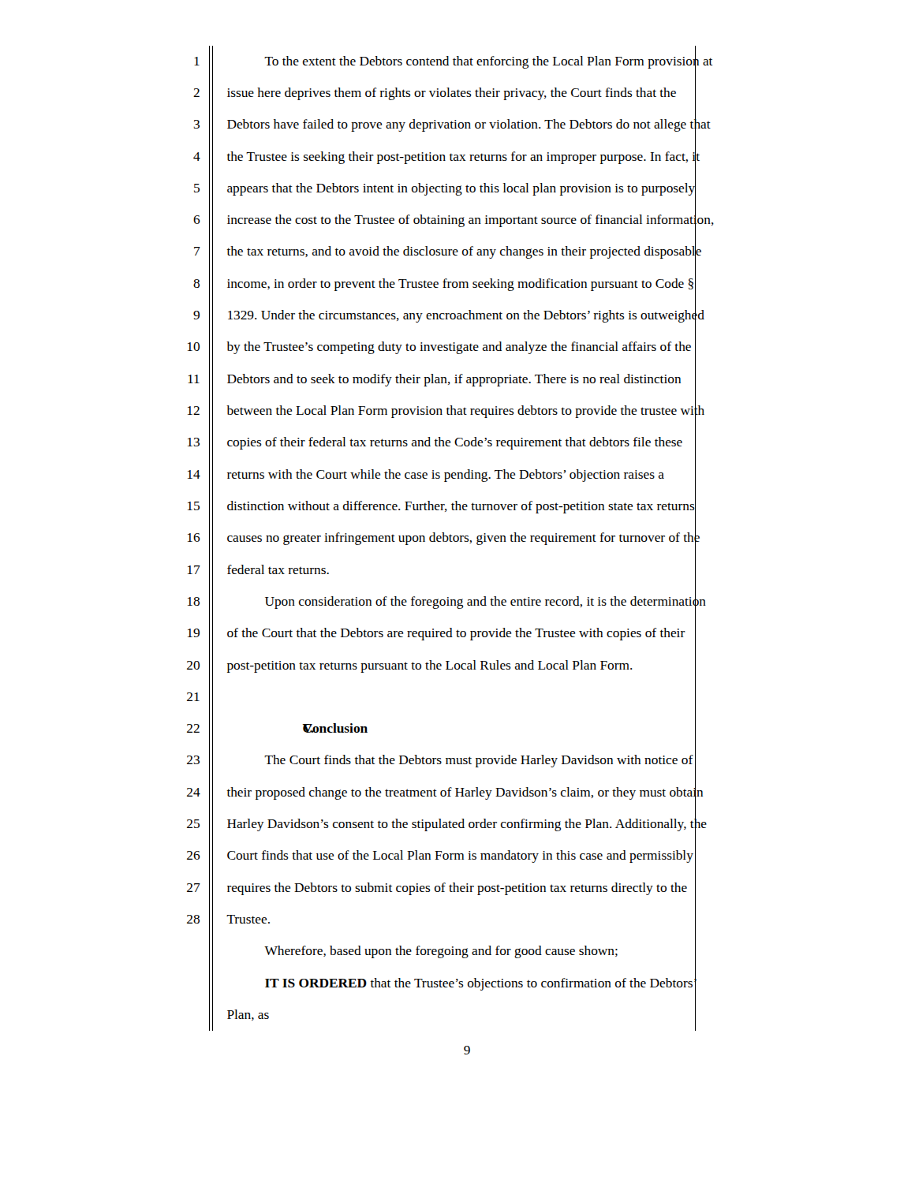1
2
3
4
5
6
7
8
9
10
11
12
13
14
15
16
17
18
19
20
21
22
23
24
25
26
27
28
To the extent the Debtors contend that enforcing the Local Plan Form provision at issue here deprives them of rights or violates their privacy, the Court finds that the Debtors have failed to prove any deprivation or violation. The Debtors do not allege that the Trustee is seeking their post-petition tax returns for an improper purpose. In fact, it appears that the Debtors intent in objecting to this local plan provision is to purposely increase the cost to the Trustee of obtaining an important source of financial information, the tax returns, and to avoid the disclosure of any changes in their projected disposable income, in order to prevent the Trustee from seeking modification pursuant to Code § 1329. Under the circumstances, any encroachment on the Debtors’ rights is outweighed by the Trustee’s competing duty to investigate and analyze the financial affairs of the Debtors and to seek to modify their plan, if appropriate. There is no real distinction between the Local Plan Form provision that requires debtors to provide the trustee with copies of their federal tax returns and the Code’s requirement that debtors file these returns with the Court while the case is pending. The Debtors’ objection raises a distinction without a difference. Further, the turnover of post-petition state tax returns causes no greater infringement upon debtors, given the requirement for turnover of the federal tax returns.
Upon consideration of the foregoing and the entire record, it is the determination of the Court that the Debtors are required to provide the Trustee with copies of their post-petition tax returns pursuant to the Local Rules and Local Plan Form.
V. Conclusion
The Court finds that the Debtors must provide Harley Davidson with notice of their proposed change to the treatment of Harley Davidson’s claim, or they must obtain Harley Davidson’s consent to the stipulated order confirming the Plan. Additionally, the Court finds that use of the Local Plan Form is mandatory in this case and permissibly requires the Debtors to submit copies of their post-petition tax returns directly to the Trustee.
Wherefore, based upon the foregoing and for good cause shown;
IT IS ORDERED that the Trustee’s objections to confirmation of the Debtors’ Plan, as
9